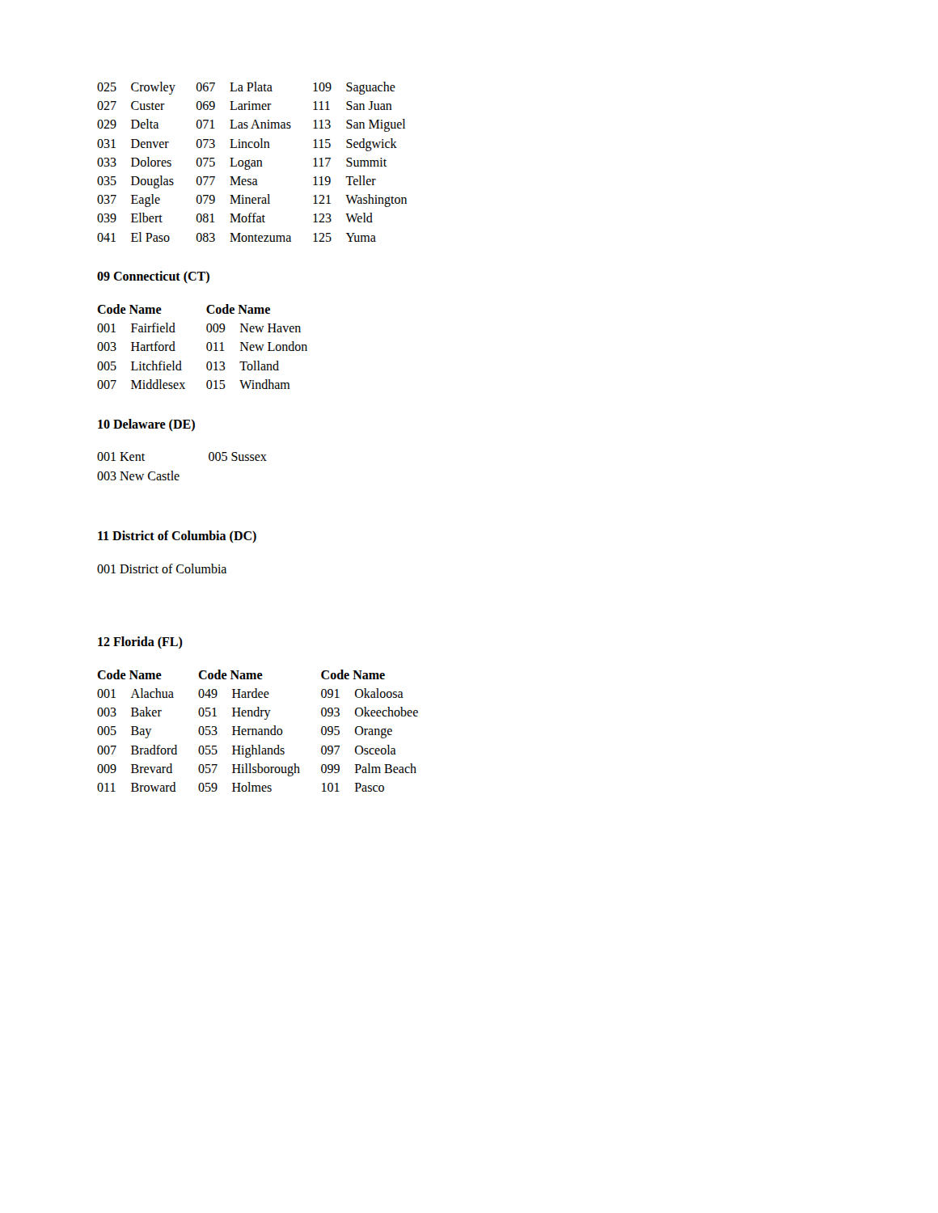| 025 | Crowley | 067 | La Plata | 109 | Saguache |
| 027 | Custer | 069 | Larimer | 111 | San Juan |
| 029 | Delta | 071 | Las Animas | 113 | San Miguel |
| 031 | Denver | 073 | Lincoln | 115 | Sedgwick |
| 033 | Dolores | 075 | Logan | 117 | Summit |
| 035 | Douglas | 077 | Mesa | 119 | Teller |
| 037 | Eagle | 079 | Mineral | 121 | Washington |
| 039 | Elbert | 081 | Moffat | 123 | Weld |
| 041 | El Paso | 083 | Montezuma | 125 | Yuma |
09 Connecticut (CT)
| Code Name | Code Name |
| --- | --- |
| 001 | Fairfield | 009 | New Haven |
| 003 | Hartford | 011 | New London |
| 005 | Litchfield | 013 | Tolland |
| 007 | Middlesex | 015 | Windham |
10 Delaware (DE)
| 001 Kent | 005 Sussex |
| 003 New Castle | |
11 District of Columbia (DC)
001 District of Columbia
12 Florida (FL)
| Code Name | Code Name | Code Name |
| --- | --- | --- |
| 001 | Alachua | 049 | Hardee | 091 | Okaloosa |
| 003 | Baker | 051 | Hendry | 093 | Okeechobee |
| 005 | Bay | 053 | Hernando | 095 | Orange |
| 007 | Bradford | 055 | Highlands | 097 | Osceola |
| 009 | Brevard | 057 | Hillsborough | 099 | Palm Beach |
| 011 | Broward | 059 | Holmes | 101 | Pasco |